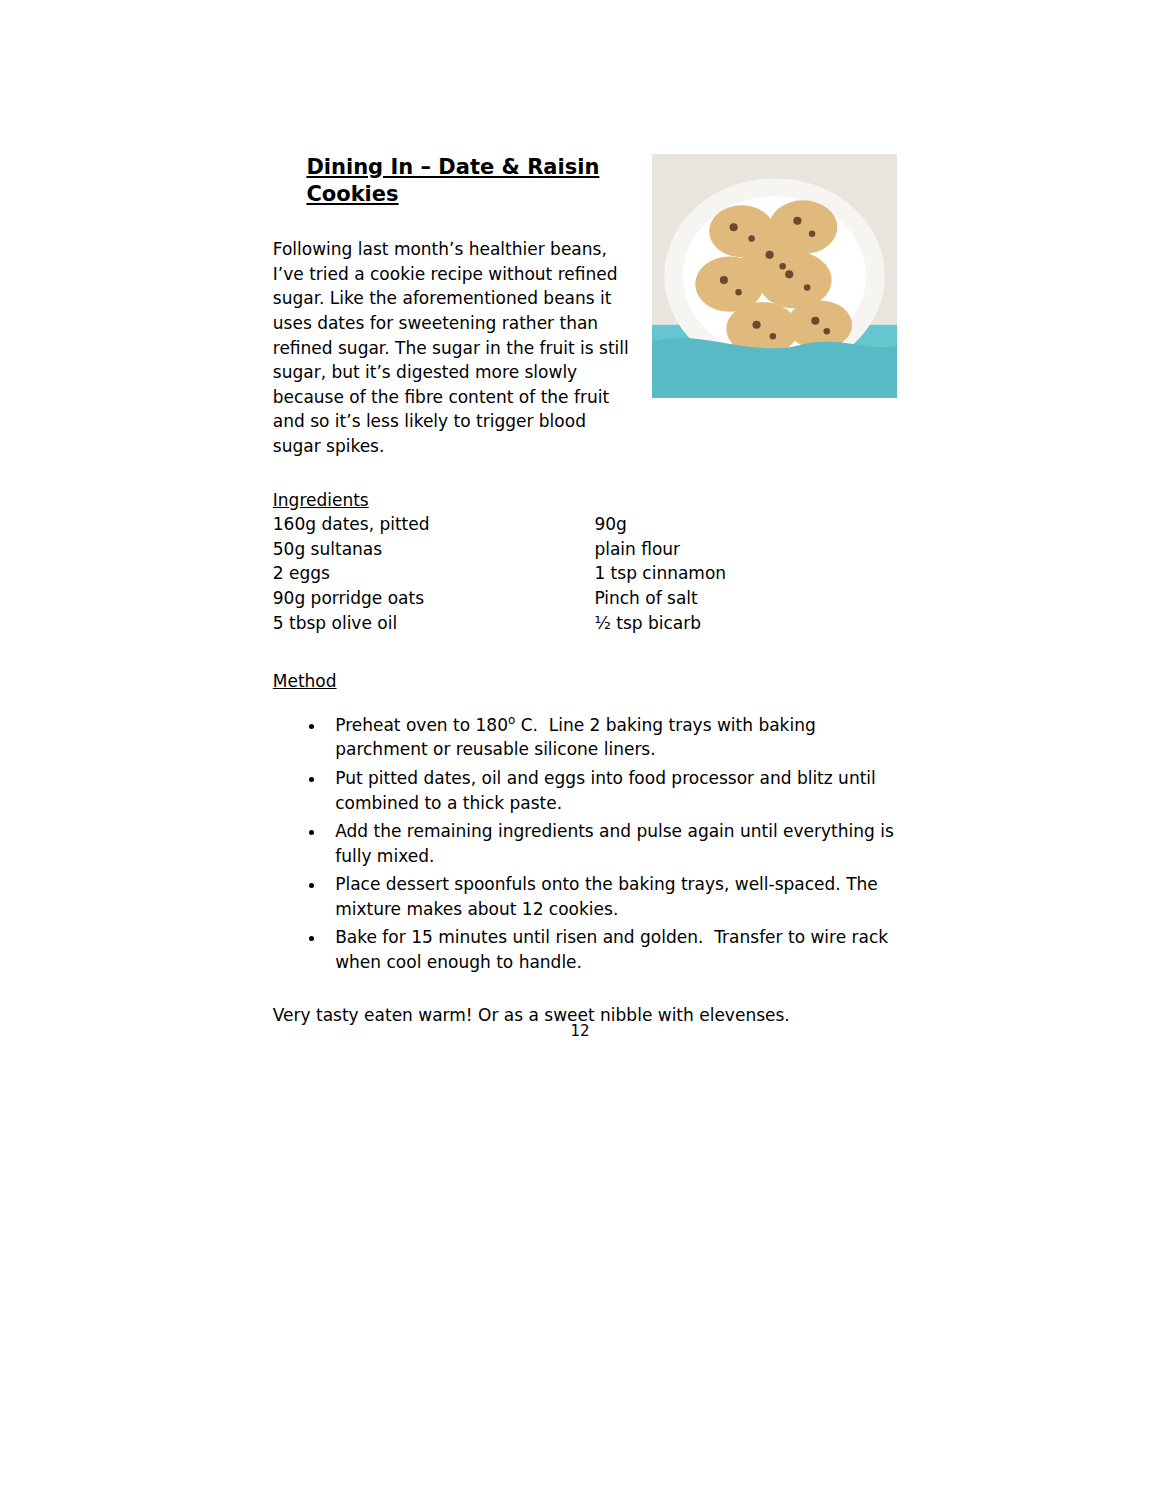Dining In – Date & Raisin Cookies
Following last month’s healthier beans, I’ve tried a cookie recipe without refined sugar. Like the aforementioned beans it uses dates for sweetening rather than refined sugar. The sugar in the fruit is still sugar, but it’s digested more slowly because of the fibre content of the fruit and so it’s less likely to trigger blood sugar spikes.
Ingredients
| 160g dates, pitted | 90g |
| 50g sultanas | plain flour |
| 2 eggs | 1 tsp cinnamon |
| 90g porridge oats | Pinch of salt |
| 5 tbsp olive oil | ½ tsp bicarb |
Method
Preheat oven to 180o C. Line 2 baking trays with baking parchment or reusable silicone liners.
Put pitted dates, oil and eggs into food processor and blitz until combined to a thick paste.
Add the remaining ingredients and pulse again until everything is fully mixed.
Place dessert spoonfuls onto the baking trays, well-spaced. The mixture makes about 12 cookies.
Bake for 15 minutes until risen and golden. Transfer to wire rack when cool enough to handle.
Very tasty eaten warm! Or as a sweet nibble with elevenses.
12